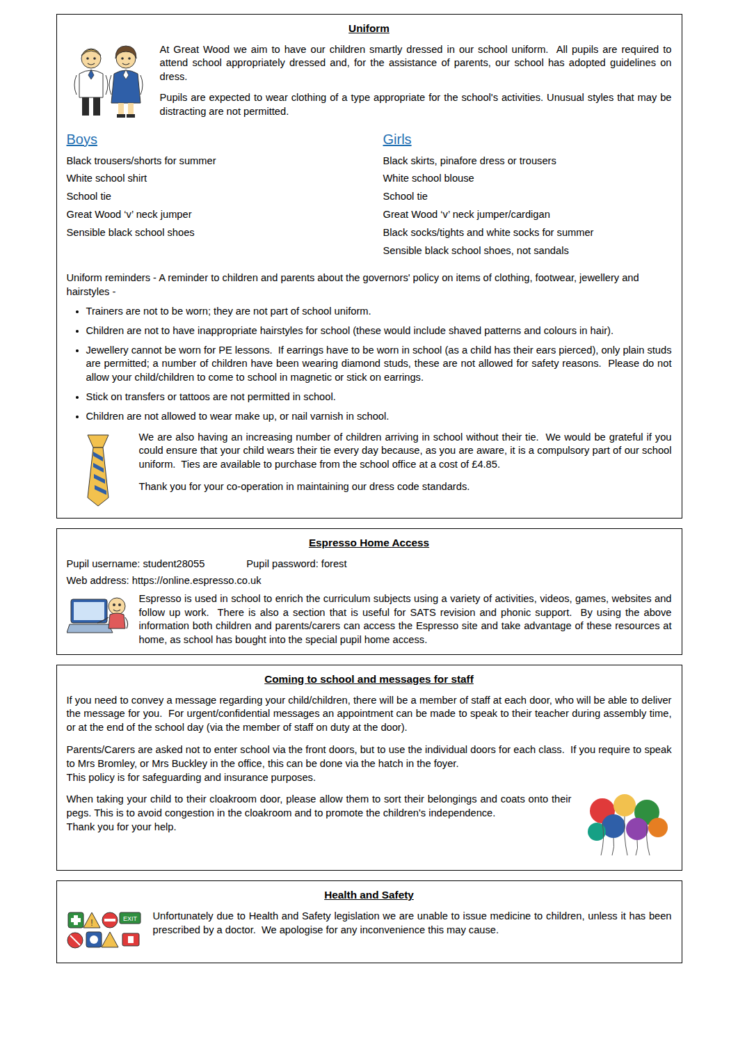Uniform
At Great Wood we aim to have our children smartly dressed in our school uniform. All pupils are required to attend school appropriately dressed and, for the assistance of parents, our school has adopted guidelines on dress.
Pupils are expected to wear clothing of a type appropriate for the school's activities. Unusual styles that may be distracting are not permitted.
Boys
Black trousers/shorts for summer
White school shirt
School tie
Great Wood ‘v’ neck jumper
Sensible black school shoes
Girls
Black skirts, pinafore dress or trousers
White school blouse
School tie
Great Wood ‘v’ neck jumper/cardigan
Black socks/tights and white socks for summer
Sensible black school shoes, not sandals
Uniform reminders - A reminder to children and parents about the governors' policy on items of clothing, footwear, jewellery and hairstyles -
Trainers are not to be worn; they are not part of school uniform.
Children are not to have inappropriate hairstyles for school (these would include shaved patterns and colours in hair).
Jewellery cannot be worn for PE lessons. If earrings have to be worn in school (as a child has their ears pierced), only plain studs are permitted; a number of children have been wearing diamond studs, these are not allowed for safety reasons. Please do not allow your child/children to come to school in magnetic or stick on earrings.
Stick on transfers or tattoos are not permitted in school.
Children are not allowed to wear make up, or nail varnish in school.
We are also having an increasing number of children arriving in school without their tie. We would be grateful if you could ensure that your child wears their tie every day because, as you are aware, it is a compulsory part of our school uniform. Ties are available to purchase from the school office at a cost of £4.85.
Thank you for your co-operation in maintaining our dress code standards.
Espresso Home Access
Pupil username: student28055 Pupil password: forest
Web address: https://online.espresso.co.uk
Espresso is used in school to enrich the curriculum subjects using a variety of activities, videos, games, websites and follow up work. There is also a section that is useful for SATS revision and phonic support. By using the above information both children and parents/carers can access the Espresso site and take advantage of these resources at home, as school has bought into the special pupil home access.
Coming to school and messages for staff
If you need to convey a message regarding your child/children, there will be a member of staff at each door, who will be able to deliver the message for you. For urgent/confidential messages an appointment can be made to speak to their teacher during assembly time, or at the end of the school day (via the member of staff on duty at the door).
Parents/Carers are asked not to enter school via the front doors, but to use the individual doors for each class. If you require to speak to Mrs Bromley, or Mrs Buckley in the office, this can be done via the hatch in the foyer.
This policy is for safeguarding and insurance purposes.
When taking your child to their cloakroom door, please allow them to sort their belongings and coats onto their pegs. This is to avoid congestion in the cloakroom and to promote the children's independence.
Thank you for your help.
Health and Safety
! EXIT
Unfortunately due to Health and Safety legislation we are unable to issue medicine to children, unless it has been prescribed by a doctor. We apologise for any inconvenience this may cause.